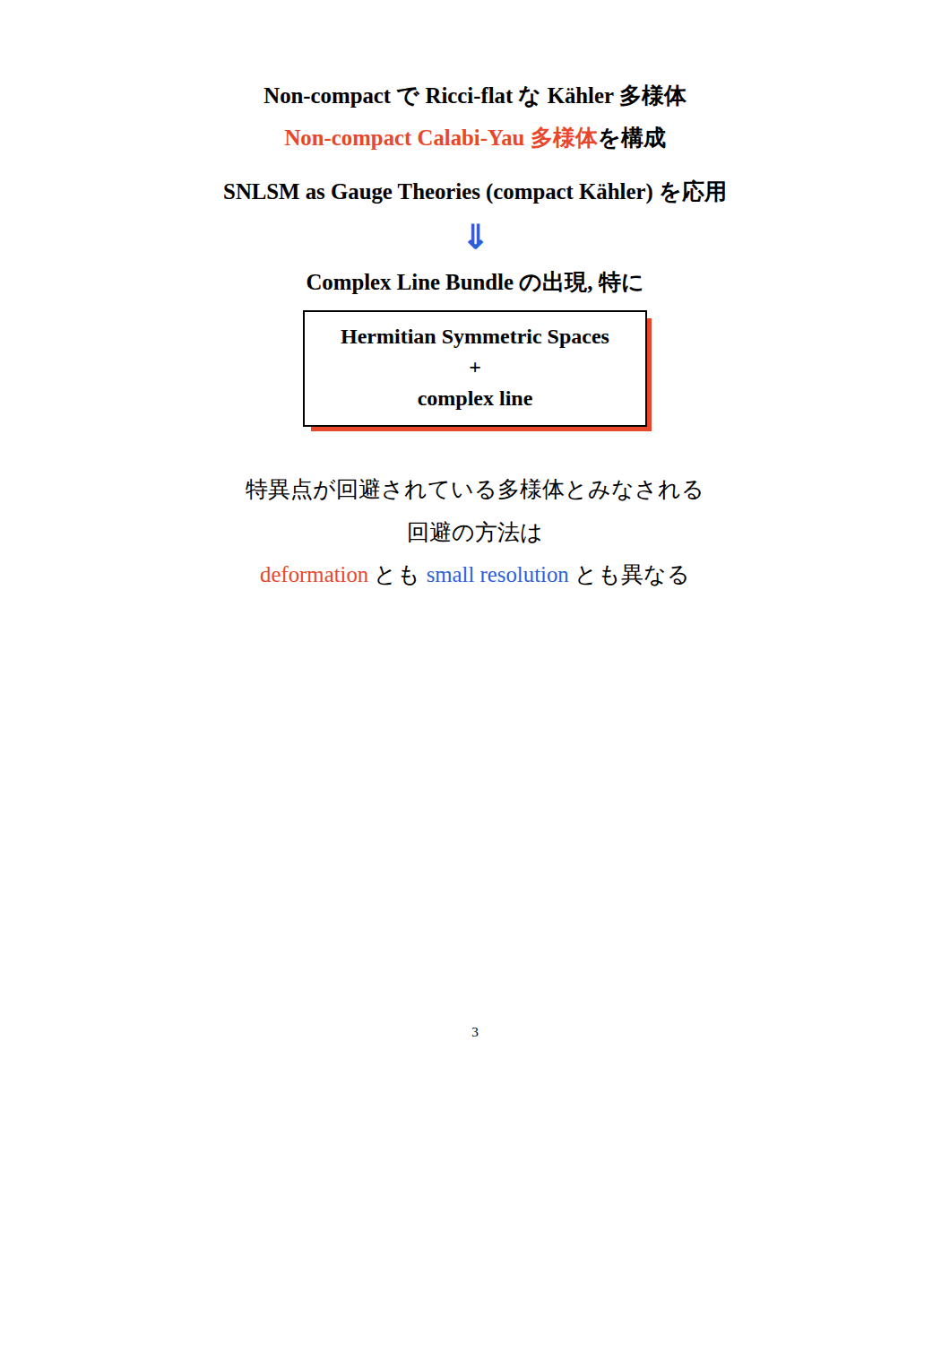Non-compact で Ricci-flat な Kähler 多様体
Non-compact Calabi-Yau 多様体を構成
SNLSM as Gauge Theories (compact Kähler) を応用
⇓
Complex Line Bundle の出現, 特に
Hermitian Symmetric Spaces
+
complex line
特異点が回避されている多様体とみなされる
回避の方法は
deformation とも small resolution とも異なる
3